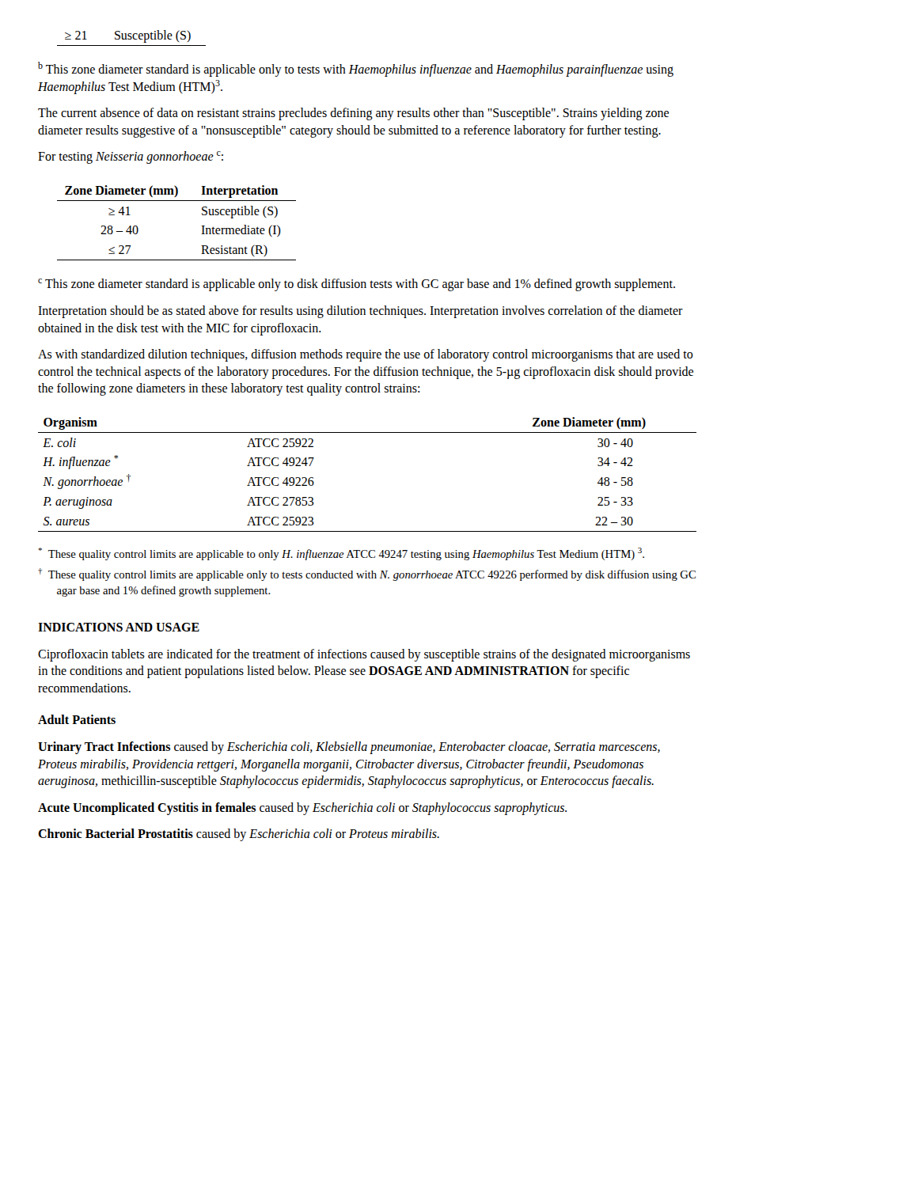| ≥ 21 | Susceptible (S) |
b This zone diameter standard is applicable only to tests with Haemophilus influenzae and Haemophilus parainfluenzae using Haemophilus Test Medium (HTM)3.
The current absence of data on resistant strains precludes defining any results other than "Susceptible". Strains yielding zone diameter results suggestive of a "nonsusceptible" category should be submitted to a reference laboratory for further testing.
For testing Neisseria gonnorhoeae c:
| Zone Diameter (mm) | Interpretation |
| --- | --- |
| ≥ 41 | Susceptible (S) |
| 28 – 40 | Intermediate (I) |
| ≤ 27 | Resistant (R) |
c This zone diameter standard is applicable only to disk diffusion tests with GC agar base and 1% defined growth supplement.
Interpretation should be as stated above for results using dilution techniques. Interpretation involves correlation of the diameter obtained in the disk test with the MIC for ciprofloxacin.
As with standardized dilution techniques, diffusion methods require the use of laboratory control microorganisms that are used to control the technical aspects of the laboratory procedures. For the diffusion technique, the 5-µg ciprofloxacin disk should provide the following zone diameters in these laboratory test quality control strains:
| Organism | | Zone Diameter (mm) |
| --- | --- | --- |
| E. coli | ATCC 25922 | 30 - 40 |
| H. influenzae * | ATCC 49247 | 34 - 42 |
| N. gonorrhoeae † | ATCC 49226 | 48 - 58 |
| P. aeruginosa | ATCC 27853 | 25 - 33 |
| S. aureus | ATCC 25923 | 22 – 30 |
* These quality control limits are applicable to only H. influenzae ATCC 49247 testing using Haemophilus Test Medium (HTM) 3.
† These quality control limits are applicable only to tests conducted with N. gonorrhoeae ATCC 49226 performed by disk diffusion using GC agar base and 1% defined growth supplement.
INDICATIONS AND USAGE
Ciprofloxacin tablets are indicated for the treatment of infections caused by susceptible strains of the designated microorganisms in the conditions and patient populations listed below. Please see DOSAGE AND ADMINISTRATION for specific recommendations.
Adult Patients
Urinary Tract Infections caused by Escherichia coli, Klebsiella pneumoniae, Enterobacter cloacae, Serratia marcescens, Proteus mirabilis, Providencia rettgeri, Morganella morganii, Citrobacter diversus, Citrobacter freundii, Pseudomonas aeruginosa, methicillin-susceptible Staphylococcus epidermidis, Staphylococcus saprophyticus, or Enterococcus faecalis.
Acute Uncomplicated Cystitis in females caused by Escherichia coli or Staphylococcus saprophyticus.
Chronic Bacterial Prostatitis caused by Escherichia coli or Proteus mirabilis.